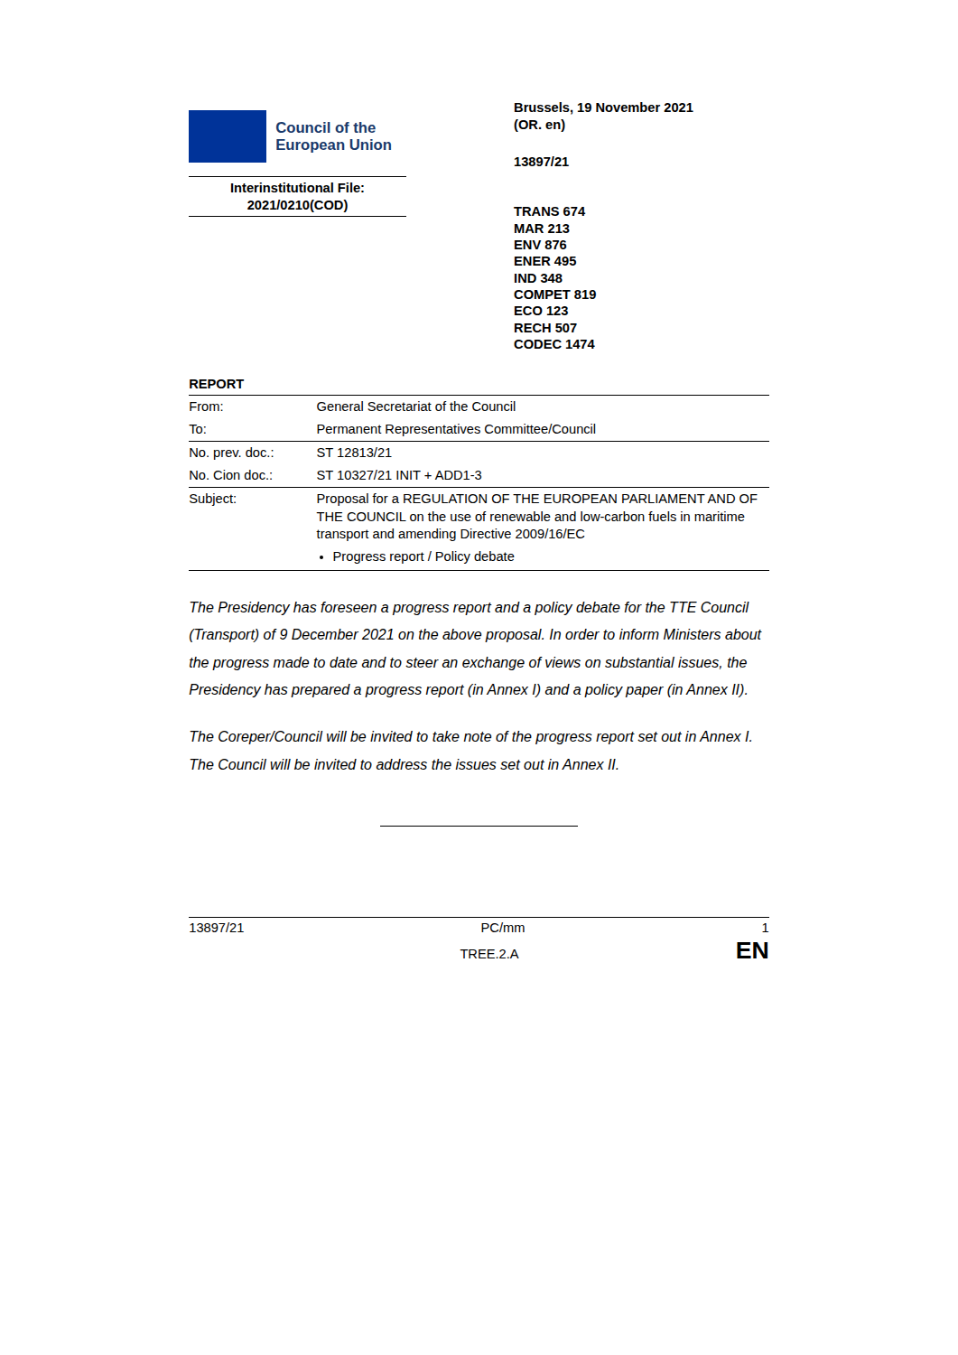Council of the
European Union
Brussels, 19 November 2021
(OR. en)
13897/21
Interinstitutional File:
2021/0210(COD)
TRANS 674
MAR 213
ENV 876
ENER 495
IND 348
COMPET 819
ECO 123
RECH 507
CODEC 1474
REPORT
| From: | General Secretariat of the Council |
| To: | Permanent Representatives Committee/Council |
| No. prev. doc.: | ST 12813/21 |
| No. Cion doc.: | ST 10327/21 INIT + ADD1-3 |
| Subject: | Proposal for a REGULATION OF THE EUROPEAN PARLIAMENT AND OF THE COUNCIL on the use of renewable and low-carbon fuels in maritime transport and amending Directive 2009/16/EC Progress report / Policy debate |
The Presidency has foreseen a progress report and a policy debate for the TTE Council (Transport) of 9 December 2021 on the above proposal. In order to inform Ministers about the progress made to date and to steer an exchange of views on substantial issues, the Presidency has prepared a progress report (in Annex I) and a policy paper (in Annex II).
The Coreper/Council will be invited to take note of the progress report set out in Annex I. The Council will be invited to address the issues set out in Annex II.
13897/21
PC/mm
1
TREE.2.A
EN